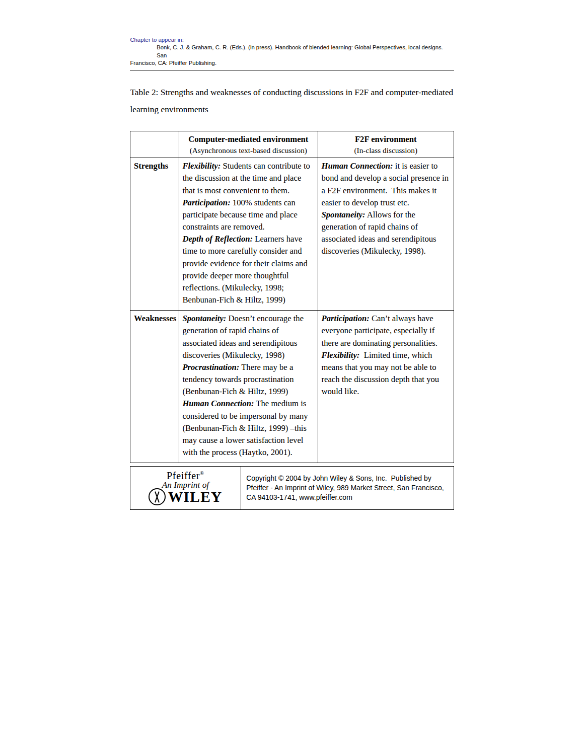Chapter to appear in:
Bonk, C. J. & Graham, C. R. (Eds.). (in press). Handbook of blended learning: Global Perspectives, local designs. San
Francisco, CA: Pfeiffer Publishing.
Table 2: Strengths and weaknesses of conducting discussions in F2F and computer-mediated learning environments
| | Computer-mediated environment (Asynchronous text-based discussion) | F2F environment (In-class discussion) |
| --- | --- | --- |
| Strengths | Flexibility: Students can contribute to the discussion at the time and place that is most convenient to them. Participation: 100% students can participate because time and place constraints are removed. Depth of Reflection: Learners have time to more carefully consider and provide evidence for their claims and provide deeper more thoughtful reflections. (Mikulecky, 1998; Benbunan-Fich & Hiltz, 1999) | Human Connection: it is easier to bond and develop a social presence in a F2F environment. This makes it easier to develop trust etc. Spontaneity: Allows for the generation of rapid chains of associated ideas and serendipitous discoveries (Mikulecky, 1998). |
| Weaknesses | Spontaneity: Doesn’t encourage the generation of rapid chains of associated ideas and serendipitous discoveries (Mikulecky, 1998) Procrastination: There may be a tendency towards procrastination (Benbunan-Fich & Hiltz, 1999) Human Connection: The medium is considered to be impersonal by many (Benbunan-Fich & Hiltz, 1999) –this may cause a lower satisfaction level with the process (Haytko, 2001). | Participation: Can’t always have everyone participate, especially if there are dominating personalities. Flexibility: Limited time, which means that you may not be able to reach the discussion depth that you would like. |
| Pfeiffer ® An Imprint of WILEY | Copyright © 2004 by John Wiley & Sons, Inc. Published by Pfeiffer - An Imprint of Wiley, 989 Market Street, San Francisco, CA 94103-1741, www.pfeiffer.com |